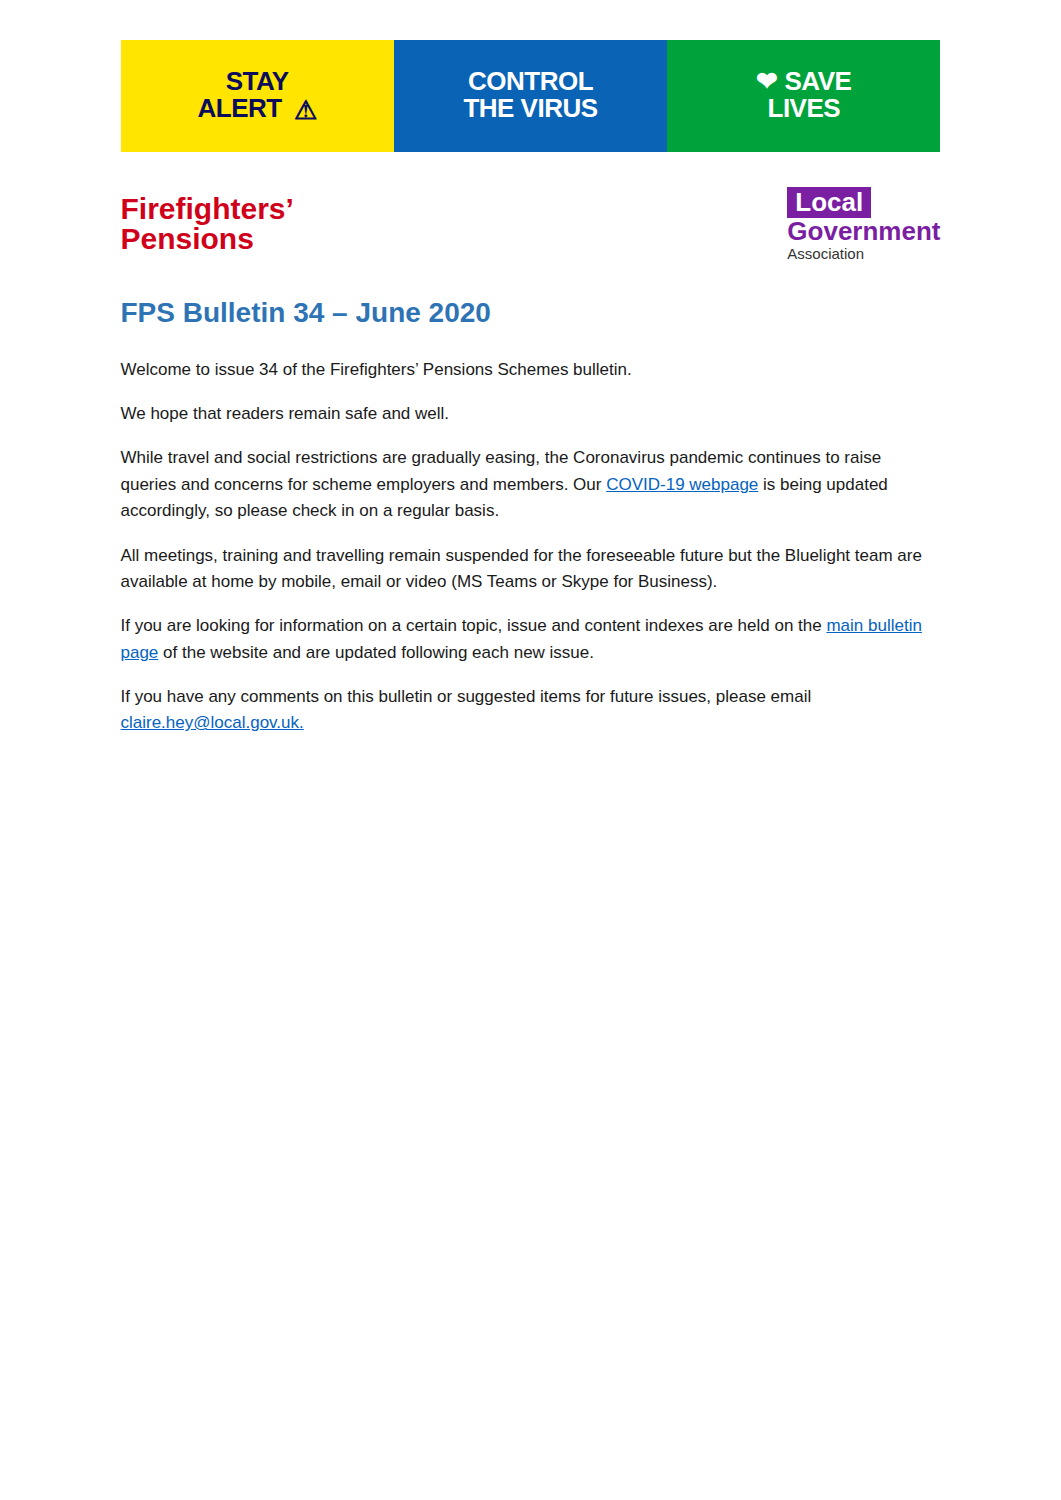STAY
ALERT ⚠
CONTROL
THE VIRUS
❤ SAVE
LIVES
Firefighters’ Pensions
Local Government Association
FPS Bulletin 34 – June 2020
Welcome to issue 34 of the Firefighters’ Pensions Schemes bulletin.
We hope that readers remain safe and well.
While travel and social restrictions are gradually easing, the Coronavirus pandemic continues to raise queries and concerns for scheme employers and members. Our COVID-19 webpage is being updated accordingly, so please check in on a regular basis.
All meetings, training and travelling remain suspended for the foreseeable future but the Bluelight team are available at home by mobile, email or video (MS Teams or Skype for Business).
If you are looking for information on a certain topic, issue and content indexes are held on the main bulletin page of the website and are updated following each new issue.
If you have any comments on this bulletin or suggested items for future issues, please email claire.hey@local.gov.uk.